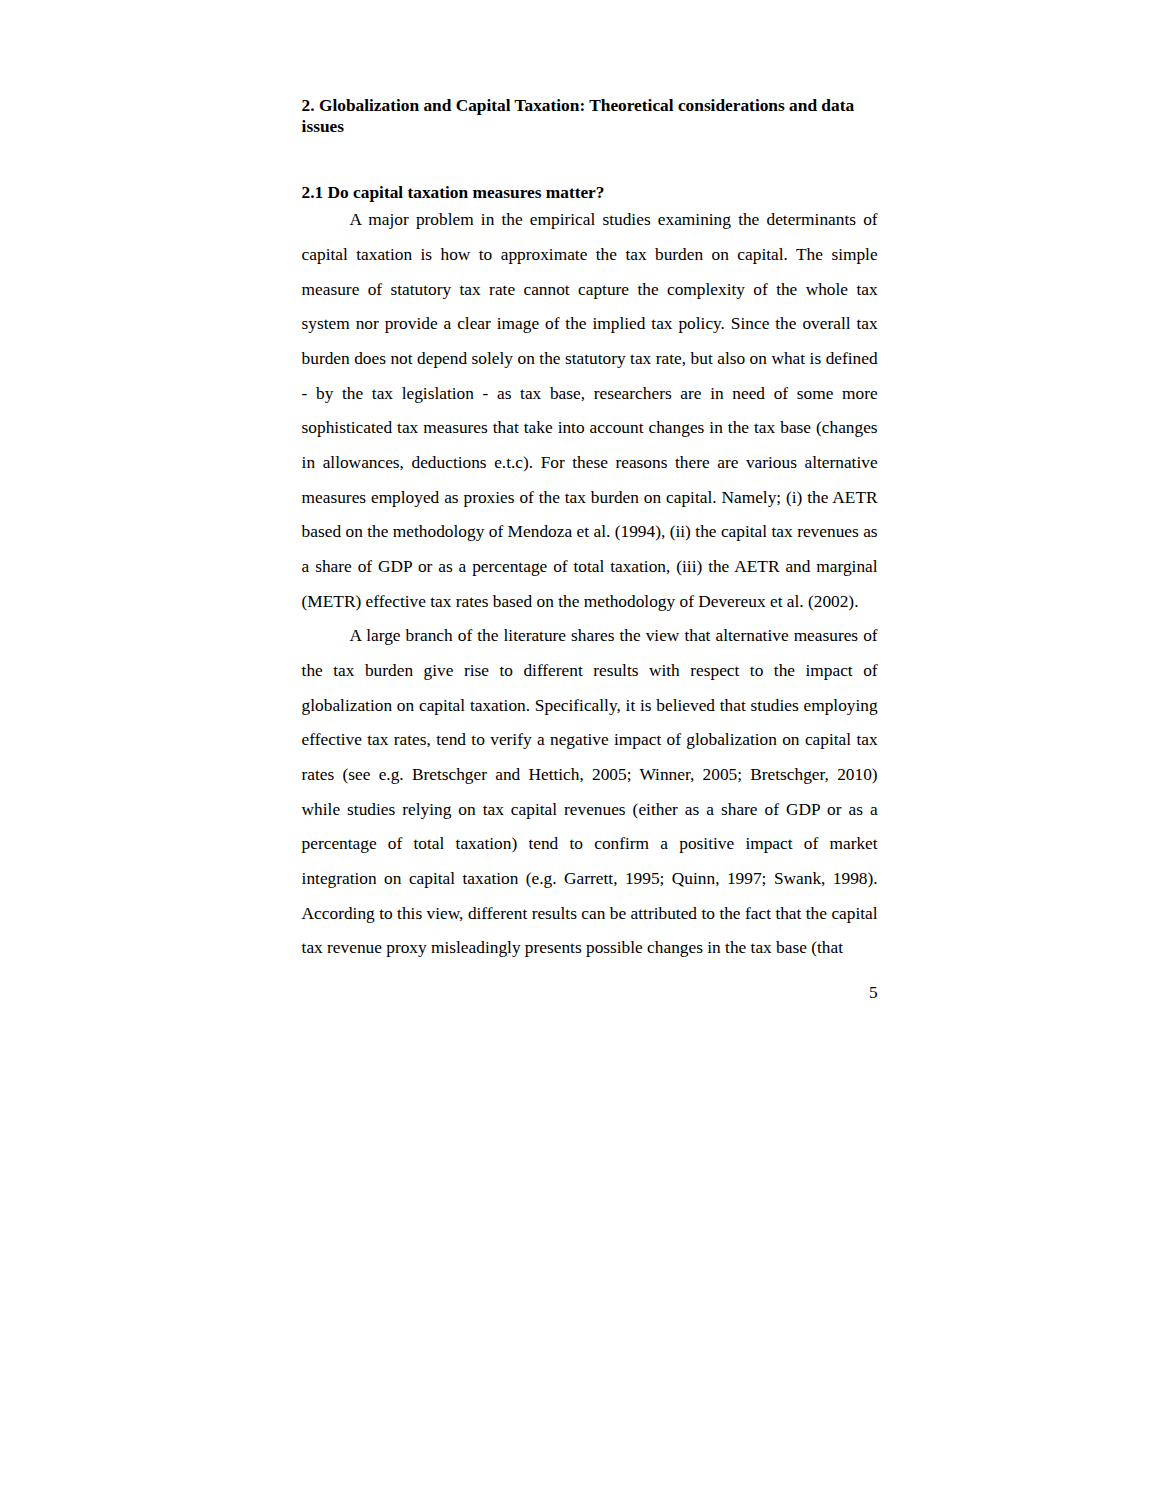2. Globalization and Capital Taxation: Theoretical considerations and data issues
2.1 Do capital taxation measures matter?
A major problem in the empirical studies examining the determinants of capital taxation is how to approximate the tax burden on capital. The simple measure of statutory tax rate cannot capture the complexity of the whole tax system nor provide a clear image of the implied tax policy. Since the overall tax burden does not depend solely on the statutory tax rate, but also on what is defined - by the tax legislation - as tax base, researchers are in need of some more sophisticated tax measures that take into account changes in the tax base (changes in allowances, deductions e.t.c). For these reasons there are various alternative measures employed as proxies of the tax burden on capital. Namely; (i) the AETR based on the methodology of Mendoza et al. (1994), (ii) the capital tax revenues as a share of GDP or as a percentage of total taxation, (iii) the AETR and marginal (METR) effective tax rates based on the methodology of Devereux et al. (2002).
A large branch of the literature shares the view that alternative measures of the tax burden give rise to different results with respect to the impact of globalization on capital taxation. Specifically, it is believed that studies employing effective tax rates, tend to verify a negative impact of globalization on capital tax rates (see e.g. Bretschger and Hettich, 2005; Winner, 2005; Bretschger, 2010) while studies relying on tax capital revenues (either as a share of GDP or as a percentage of total taxation) tend to confirm a positive impact of market integration on capital taxation (e.g. Garrett, 1995; Quinn, 1997; Swank, 1998). According to this view, different results can be attributed to the fact that the capital tax revenue proxy misleadingly presents possible changes in the tax base (that
5